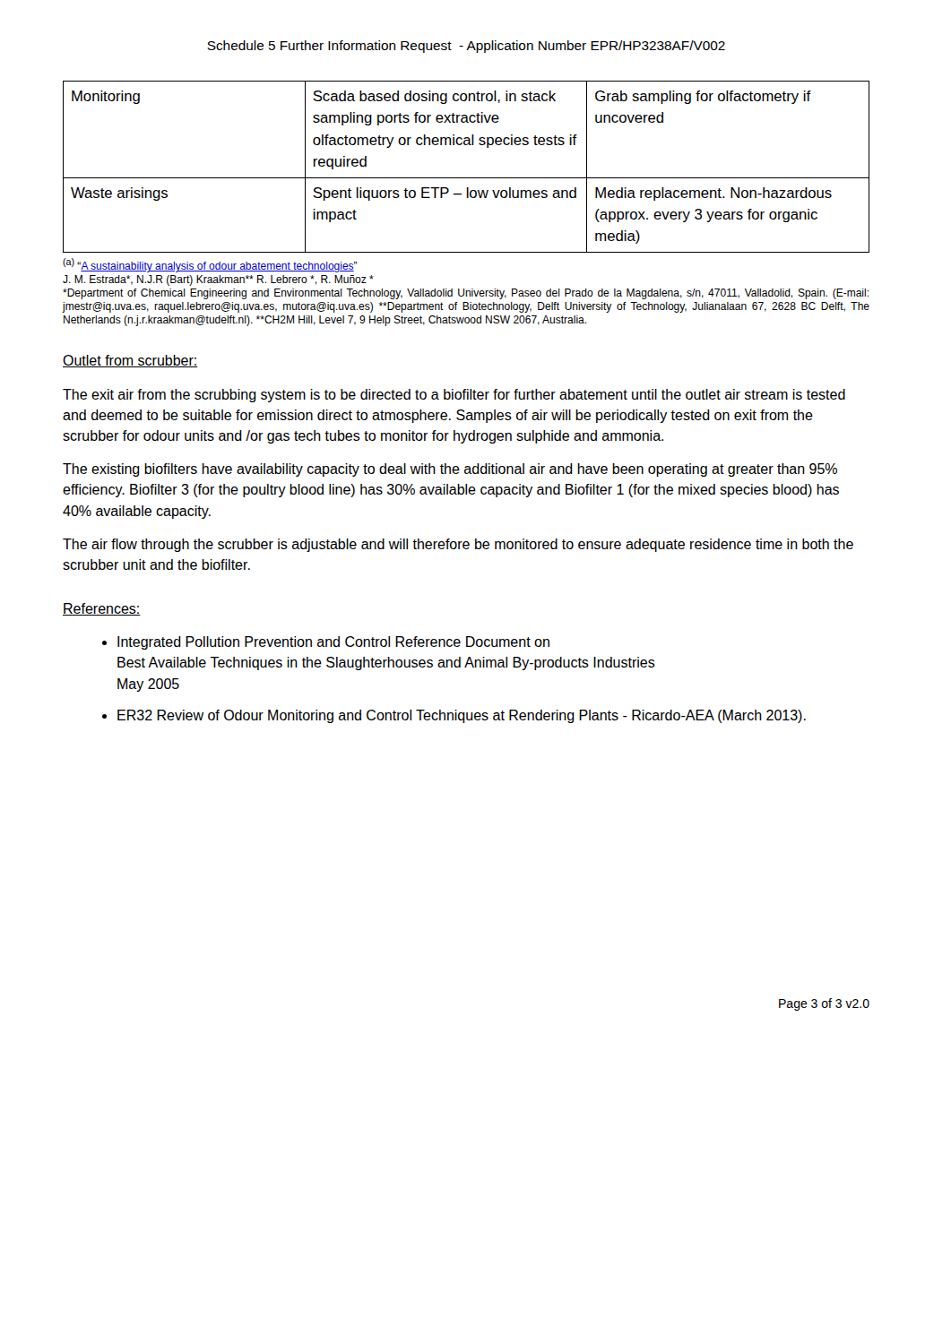Schedule 5 Further Information Request - Application Number EPR/HP3238AF/V002
| Monitoring | Scada based dosing control, in stack sampling ports for extractive olfactometry or chemical species tests if required | Grab sampling for olfactometry if uncovered |
| Waste arisings | Spent liquors to ETP – low volumes and impact | Media replacement. Non-hazardous (approx. every 3 years for organic media) |
(a) “A sustainability analysis of odour abatement technologies”
J. M. Estrada*, N.J.R (Bart) Kraakman** R. Lebrero *, R. Muñoz *
*Department of Chemical Engineering and Environmental Technology, Valladolid University, Paseo del Prado de la Magdalena, s/n, 47011, Valladolid, Spain. (E-mail: jmestr@iq.uva.es, raquel.lebrero@iq.uva.es, mutora@iq.uva.es) **Department of Biotechnology, Delft University of Technology, Julianalaan 67, 2628 BC Delft, The Netherlands (n.j.r.kraakman@tudelft.nl). **CH2M Hill, Level 7, 9 Help Street, Chatswood NSW 2067, Australia.
Outlet from scrubber:
The exit air from the scrubbing system is to be directed to a biofilter for further abatement until the outlet air stream is tested and deemed to be suitable for emission direct to atmosphere. Samples of air will be periodically tested on exit from the scrubber for odour units and /or gas tech tubes to monitor for hydrogen sulphide and ammonia.
The existing biofilters have availability capacity to deal with the additional air and have been operating at greater than 95% efficiency. Biofilter 3 (for the poultry blood line) has 30% available capacity and Biofilter 1 (for the mixed species blood) has 40% available capacity.
The air flow through the scrubber is adjustable and will therefore be monitored to ensure adequate residence time in both the scrubber unit and the biofilter.
References:
Integrated Pollution Prevention and Control Reference Document on
Best Available Techniques in the Slaughterhouses and Animal By-products Industries
May 2005
ER32 Review of Odour Monitoring and Control Techniques at Rendering Plants - Ricardo-AEA (March 2013).
Page 3 of 3 v2.0